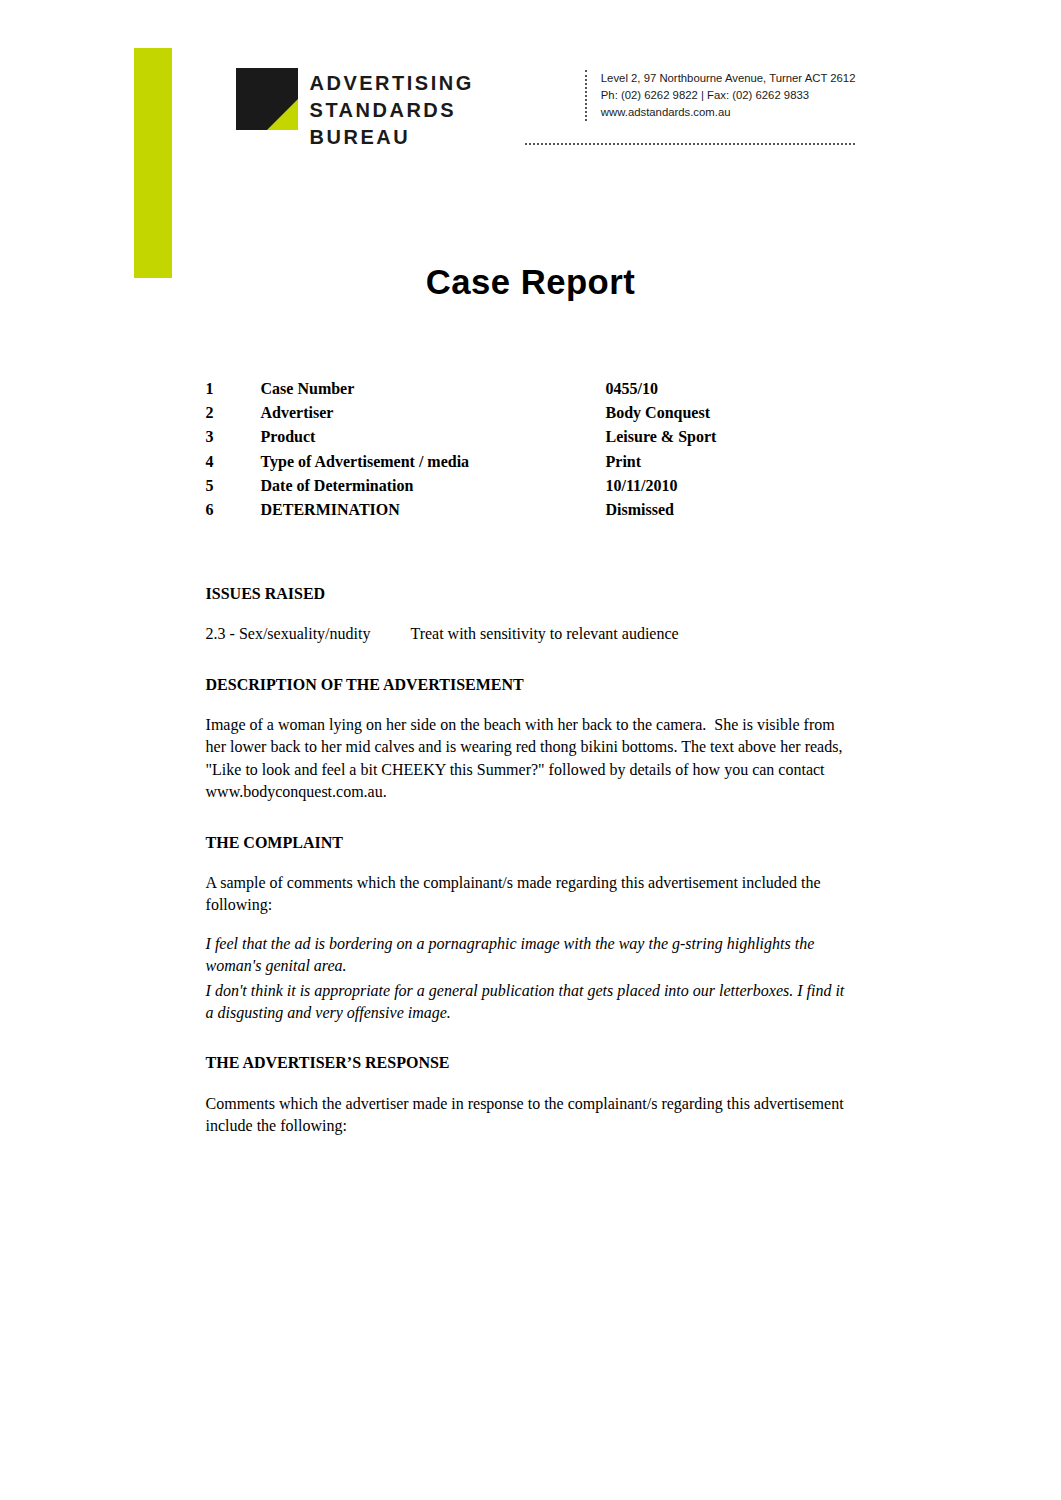ADVERTISING
STANDARDS
BUREAU
Level 2, 97 Northbourne Avenue, Turner ACT 2612
Ph: (02) 6262 9822 | Fax: (02) 6262 9833
www.adstandards.com.au
Case Report
| 1 | Case Number | 0455/10 |
| 2 | Advertiser | Body Conquest |
| 3 | Product | Leisure & Sport |
| 4 | Type of Advertisement / media | Print |
| 5 | Date of Determination | 10/11/2010 |
| 6 | DETERMINATION | Dismissed |
Issues Raised
2.3 - Sex/sexuality/nudity Treat with sensitivity to relevant audience
Description of the Advertisement
Image of a woman lying on her side on the beach with her back to the camera. She is visible from her lower back to her mid calves and is wearing red thong bikini bottoms. The text above her reads, "Like to look and feel a bit CHEEKY this Summer?" followed by details of how you can contact www.bodyconquest.com.au.
The Complaint
A sample of comments which the complainant/s made regarding this advertisement included the following:
I feel that the ad is bordering on a pornagraphic image with the way the g-string highlights the woman's genital area.
I don't think it is appropriate for a general publication that gets placed into our letterboxes. I find it a disgusting and very offensive image.
The Advertiser’s Response
Comments which the advertiser made in response to the complainant/s regarding this advertisement include the following: